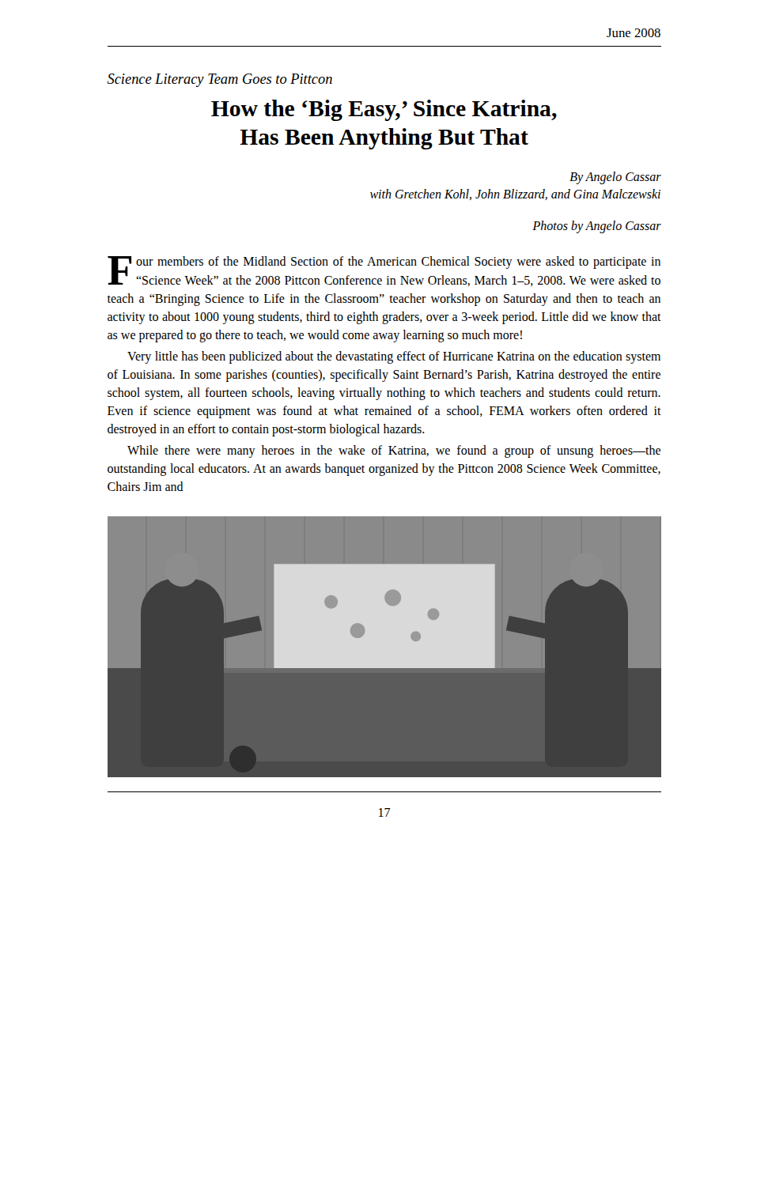June 2008
Science Literacy Team Goes to Pittcon
How the ‘Big Easy,’ Since Katrina,
Has Been Anything But That
By Angelo Cassar
with Gretchen Kohl, John Blizzard, and Gina Malczewski
Photos by Angelo Cassar
Four members of the Midland Section of the American Chemical Society were asked to participate in “Science Week” at the 2008 Pittcon Conference in New Orleans, March 1–5, 2008. We were asked to teach a “Bringing Science to Life in the Classroom” teacher workshop on Saturday and then to teach an activity to about 1000 young students, third to eighth graders, over a 3-week period. Little did we know that as we prepared to go there to teach, we would come away learning so much more!
Very little has been publicized about the devastating effect of Hurricane Katrina on the education system of Louisiana. In some parishes (counties), specifically Saint Bernard’s Parish, Katrina destroyed the entire school system, all fourteen schools, leaving virtually nothing to which teachers and students could return. Even if science equipment was found at what remained of a school, FEMA workers often ordered it destroyed in an effort to contain post-storm biological hazards.
While there were many heroes in the wake of Katrina, we found a group of unsung heroes—the outstanding local educators. At an awards banquet organized by the Pittcon 2008 Science Week Committee, Chairs Jim and
17